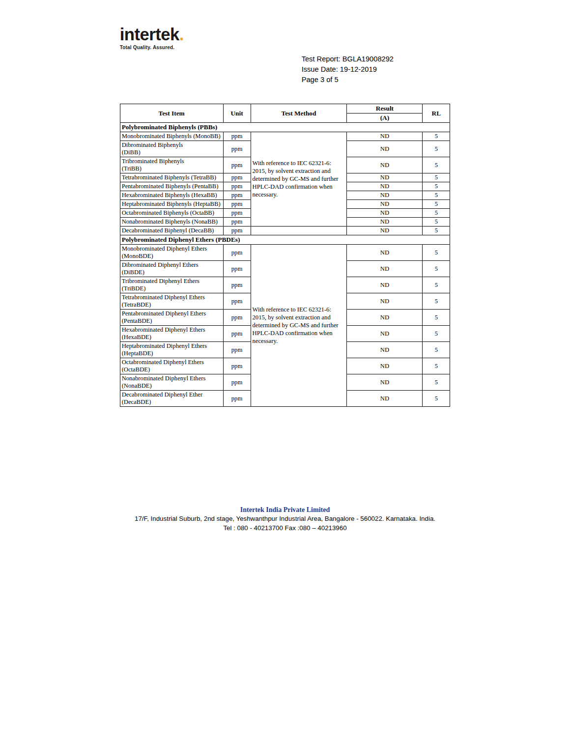intertek.
Total Quality. Assured.
Test Report: BGLA19008292
Issue Date: 19-12-2019
Page 3 of 5
| Test Item | Unit | Test Method | Result | RL |
| --- | --- | --- | --- | --- |
| (A) |
| Polybrominated Biphenyls (PBBs) |
| Monobrominated Biphenyls (MonoBB) | ppm | With reference to IEC 62321-6: 2015, by solvent extraction and determined by GC-MS and further HPLC-DAD confirmation when necessary. | ND | 5 |
| Dibrominated Biphenyls (DiBB) | ppm | ND | 5 |
| Tribrominated Biphenyls (TriBB) | ppm | ND | 5 |
| Tetrabrominated Biphenyls (TetraBB) | ppm | ND | 5 |
| Pentabrominated Biphenyls (PentaBB) | ppm | ND | 5 |
| Hexabrominated Biphenyls (HexaBB) | ppm | ND | 5 |
| Heptabrominated Biphenyls (HeptaBB) | ppm | ND | 5 |
| Octabrominated Biphenyls (OctaBB) | ppm | ND | 5 |
| Nonabrominated Biphenyls (NonaBB) | ppm | ND | 5 |
| Decabrominated Biphenyl (DecaBB) | ppm | | ND | 5 |
| Polybrominated Diphenyl Ethers (PBDEs) |
| Monobrominated Diphenyl Ethers (MonoBDE) | ppm | With reference to IEC 62321-6: 2015, by solvent extraction and determined by GC-MS and further HPLC-DAD confirmation when necessary. | ND | 5 |
| Dibrominated Diphenyl Ethers (DiBDE) | ppm | ND | 5 |
| Tribrominated Diphenyl Ethers (TriBDE) | ppm | ND | 5 |
| Tetrabrominated Diphenyl Ethers (TetraBDE) | ppm | ND | 5 |
| Pentabrominated Diphenyl Ethers (PentaBDE) | ppm | ND | 5 |
| Hexabrominated Diphenyl Ethers (HexaBDE) | ppm | ND | 5 |
| Heptabrominated Diphenyl Ethers (HeptaBDE) | ppm | ND | 5 |
| Octabrominated Diphenyl Ethers (OctaBDE) | ppm | ND | 5 |
| Nonabrominated Diphenyl Ethers (NonaBDE) | ppm | ND | 5 |
| Decabrominated Diphenyl Ether (DecaBDE) | ppm | ND | 5 |
Intertek India Private Limited
17/F, Industrial Suburb, 2nd stage, Yeshwanthpur Industrial Area, Bangalore - 560022. Karnataka. India.
Tel : 080 - 40213700 Fax :080 – 40213960